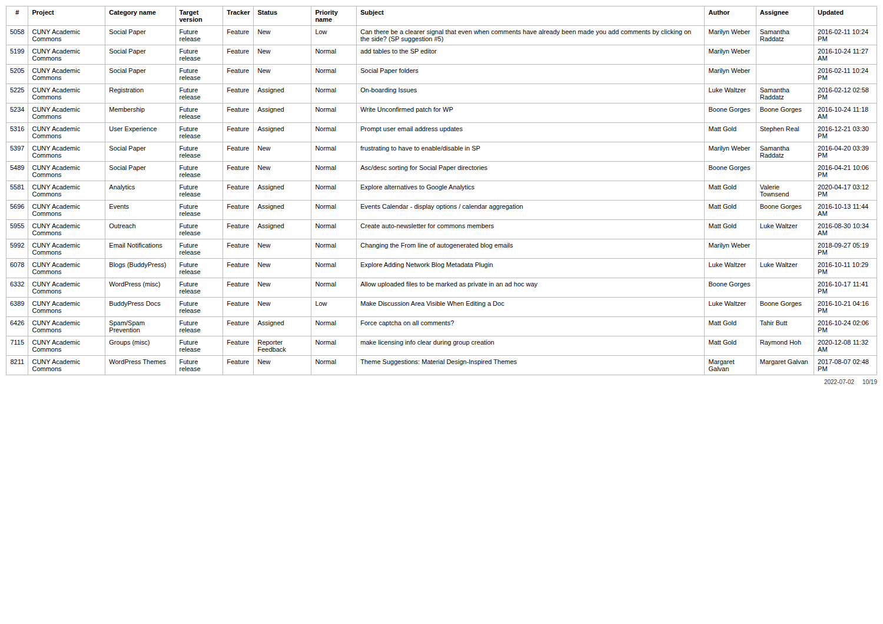2022-07-02 10/19
| # | Project | Category name | Target version | Tracker | Status | Priority name | Subject | Author | Assignee | Updated |
| --- | --- | --- | --- | --- | --- | --- | --- | --- | --- | --- |
| 5058 | CUNY Academic Commons | Social Paper | Future release | Feature | New | Low | Can there be a clearer signal that even when comments have already been made you add comments by clicking on the side? (SP suggestion #5) | Marilyn Weber | Samantha Raddatz | 2016-02-11 10:24 PM |
| 5199 | CUNY Academic Commons | Social Paper | Future release | Feature | New | Normal | add tables to the SP editor | Marilyn Weber | | 2016-10-24 11:27 AM |
| 5205 | CUNY Academic Commons | Social Paper | Future release | Feature | New | Normal | Social Paper folders | Marilyn Weber | | 2016-02-11 10:24 PM |
| 5225 | CUNY Academic Commons | Registration | Future release | Feature | Assigned | Normal | On-boarding Issues | Luke Waltzer | Samantha Raddatz | 2016-02-12 02:58 PM |
| 5234 | CUNY Academic Commons | Membership | Future release | Feature | Assigned | Normal | Write Unconfirmed patch for WP | Boone Gorges | Boone Gorges | 2016-10-24 11:18 AM |
| 5316 | CUNY Academic Commons | User Experience | Future release | Feature | Assigned | Normal | Prompt user email address updates | Matt Gold | Stephen Real | 2016-12-21 03:30 PM |
| 5397 | CUNY Academic Commons | Social Paper | Future release | Feature | New | Normal | frustrating to have to enable/disable in SP | Marilyn Weber | Samantha Raddatz | 2016-04-20 03:39 PM |
| 5489 | CUNY Academic Commons | Social Paper | Future release | Feature | New | Normal | Asc/desc sorting for Social Paper directories | Boone Gorges | | 2016-04-21 10:06 PM |
| 5581 | CUNY Academic Commons | Analytics | Future release | Feature | Assigned | Normal | Explore alternatives to Google Analytics | Matt Gold | Valerie Townsend | 2020-04-17 03:12 PM |
| 5696 | CUNY Academic Commons | Events | Future release | Feature | Assigned | Normal | Events Calendar - display options / calendar aggregation | Matt Gold | Boone Gorges | 2016-10-13 11:44 AM |
| 5955 | CUNY Academic Commons | Outreach | Future release | Feature | Assigned | Normal | Create auto-newsletter for commons members | Matt Gold | Luke Waltzer | 2016-08-30 10:34 AM |
| 5992 | CUNY Academic Commons | Email Notifications | Future release | Feature | New | Normal | Changing the From line of autogenerated blog emails | Marilyn Weber | | 2018-09-27 05:19 PM |
| 6078 | CUNY Academic Commons | Blogs (BuddyPress) | Future release | Feature | New | Normal | Explore Adding Network Blog Metadata Plugin | Luke Waltzer | Luke Waltzer | 2016-10-11 10:29 PM |
| 6332 | CUNY Academic Commons | WordPress (misc) | Future release | Feature | New | Normal | Allow uploaded files to be marked as private in an ad hoc way | Boone Gorges | | 2016-10-17 11:41 PM |
| 6389 | CUNY Academic Commons | BuddyPress Docs | Future release | Feature | New | Low | Make Discussion Area Visible When Editing a Doc | Luke Waltzer | Boone Gorges | 2016-10-21 04:16 PM |
| 6426 | CUNY Academic Commons | Spam/Spam Prevention | Future release | Feature | Assigned | Normal | Force captcha on all comments? | Matt Gold | Tahir Butt | 2016-10-24 02:06 PM |
| 7115 | CUNY Academic Commons | Groups (misc) | Future release | Feature | Reporter Feedback | Normal | make licensing info clear during group creation | Matt Gold | Raymond Hoh | 2020-12-08 11:32 AM |
| 8211 | CUNY Academic Commons | WordPress Themes | Future release | Feature | New | Normal | Theme Suggestions: Material Design-Inspired Themes | Margaret Galvan | Margaret Galvan | 2017-08-07 02:48 PM |